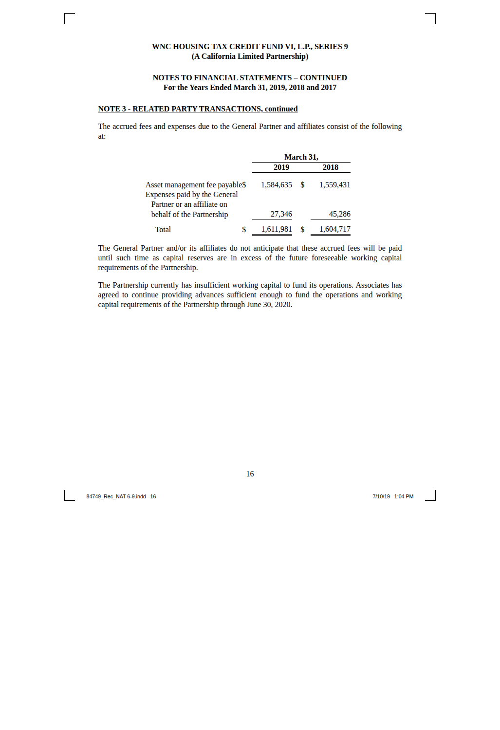WNC HOUSING TAX CREDIT FUND VI, L.P., SERIES 9
(A California Limited Partnership)
NOTES TO FINANCIAL STATEMENTS – CONTINUED
For the Years Ended March 31, 2019, 2018 and 2017
NOTE 3 - RELATED PARTY TRANSACTIONS, continued
The accrued fees and expenses due to the General Partner and affiliates consist of the following at:
| | | March 31, |
| | | 2019 | 2018 |
| Asset management fee payable | $ | 1,584,635 | $ | 1,559,431 | |
| Expenses paid by the General | | | | | |
| Partner or an affiliate on | | | | | |
| behalf of the Partnership | | 27,346 | | 45,286 | |
| Total | $ | 1,611,981 | $ | 1,604,717 | |
The General Partner and/or its affiliates do not anticipate that these accrued fees will be paid until such time as capital reserves are in excess of the future foreseeable working capital requirements of the Partnership.
The Partnership currently has insufficient working capital to fund its operations. Associates has agreed to continue providing advances sufficient enough to fund the operations and working capital requirements of the Partnership through June 30, 2020.
16
84749_Rec_NAT 6-9.indd 16
7/10/19 1:04 PM